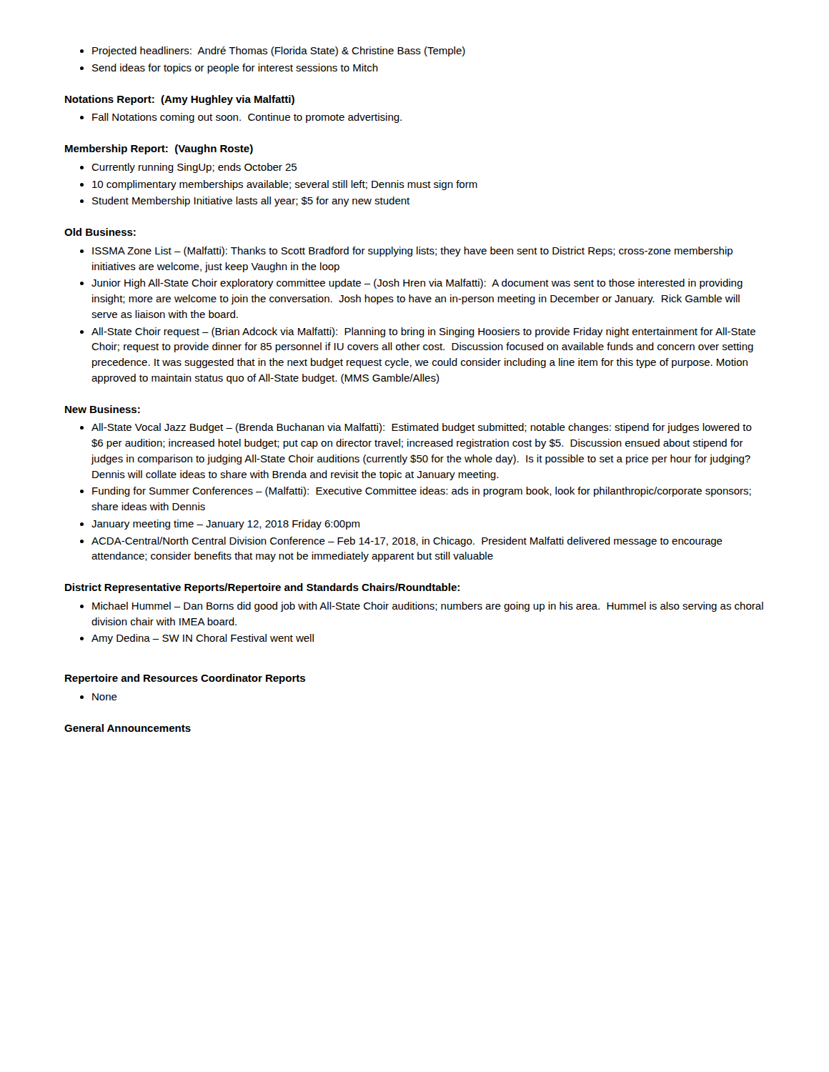Projected headliners: André Thomas (Florida State) & Christine Bass (Temple)
Send ideas for topics or people for interest sessions to Mitch
Notations Report: (Amy Hughley via Malfatti)
Fall Notations coming out soon. Continue to promote advertising.
Membership Report: (Vaughn Roste)
Currently running SingUp; ends October 25
10 complimentary memberships available; several still left; Dennis must sign form
Student Membership Initiative lasts all year; $5 for any new student
Old Business:
ISSMA Zone List – (Malfatti): Thanks to Scott Bradford for supplying lists; they have been sent to District Reps; cross-zone membership initiatives are welcome, just keep Vaughn in the loop
Junior High All-State Choir exploratory committee update – (Josh Hren via Malfatti): A document was sent to those interested in providing insight; more are welcome to join the conversation. Josh hopes to have an in-person meeting in December or January. Rick Gamble will serve as liaison with the board.
All-State Choir request – (Brian Adcock via Malfatti): Planning to bring in Singing Hoosiers to provide Friday night entertainment for All-State Choir; request to provide dinner for 85 personnel if IU covers all other cost. Discussion focused on available funds and concern over setting precedence. It was suggested that in the next budget request cycle, we could consider including a line item for this type of purpose. Motion approved to maintain status quo of All-State budget. (MMS Gamble/Alles)
New Business:
All-State Vocal Jazz Budget – (Brenda Buchanan via Malfatti): Estimated budget submitted; notable changes: stipend for judges lowered to $6 per audition; increased hotel budget; put cap on director travel; increased registration cost by $5. Discussion ensued about stipend for judges in comparison to judging All-State Choir auditions (currently $50 for the whole day). Is it possible to set a price per hour for judging? Dennis will collate ideas to share with Brenda and revisit the topic at January meeting.
Funding for Summer Conferences – (Malfatti): Executive Committee ideas: ads in program book, look for philanthropic/corporate sponsors; share ideas with Dennis
January meeting time – January 12, 2018 Friday 6:00pm
ACDA-Central/North Central Division Conference – Feb 14-17, 2018, in Chicago. President Malfatti delivered message to encourage attendance; consider benefits that may not be immediately apparent but still valuable
District Representative Reports/Repertoire and Standards Chairs/Roundtable:
Michael Hummel – Dan Borns did good job with All-State Choir auditions; numbers are going up in his area. Hummel is also serving as choral division chair with IMEA board.
Amy Dedina – SW IN Choral Festival went well
Repertoire and Resources Coordinator Reports
None
General Announcements